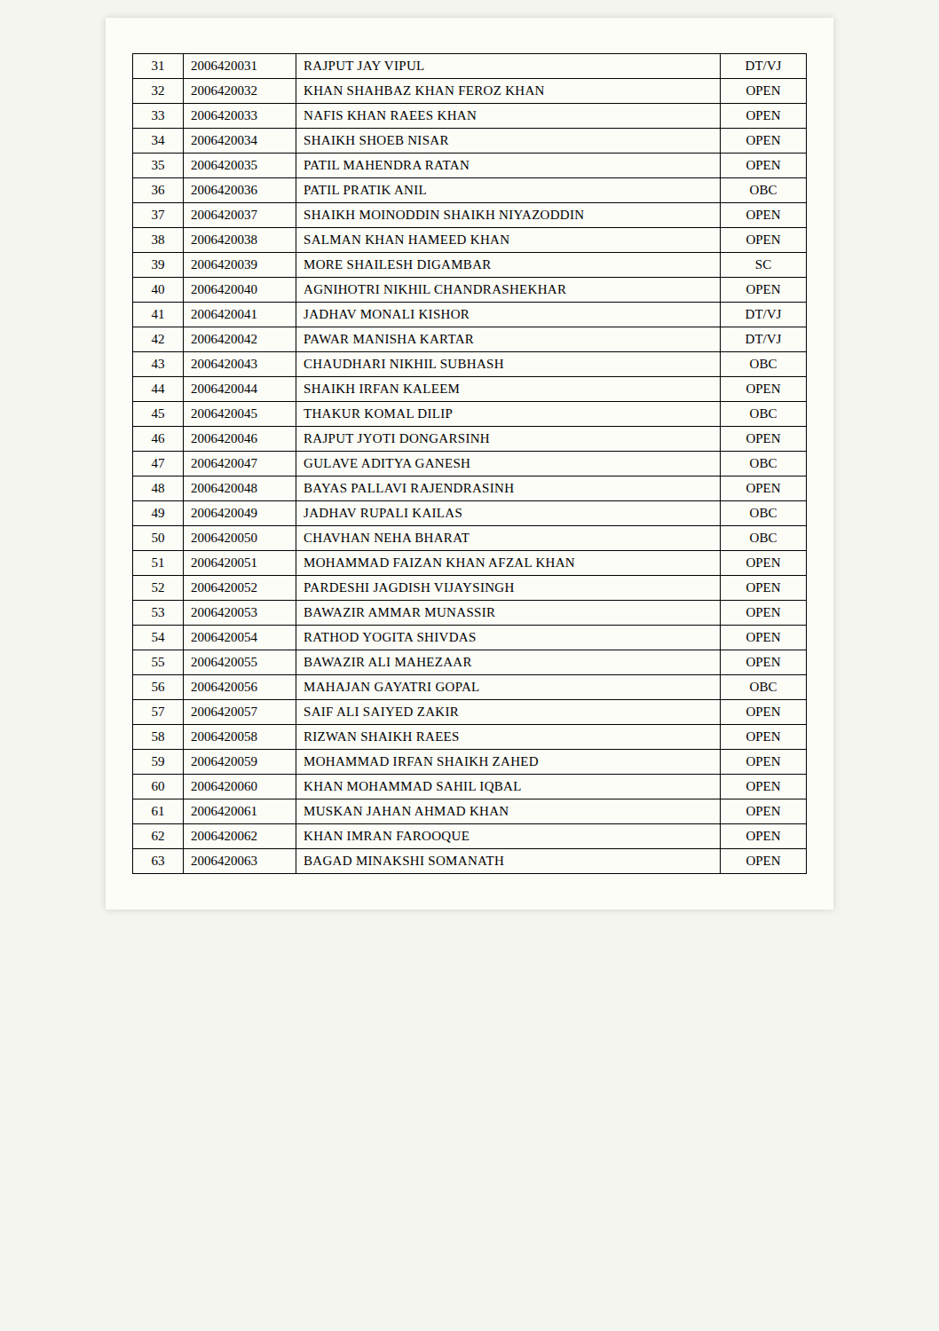| 31 | 2006420031 | RAJPUT JAY VIPUL | DT/VJ |
| 32 | 2006420032 | KHAN SHAHBAZ KHAN FEROZ KHAN | OPEN |
| 33 | 2006420033 | NAFIS KHAN RAEES KHAN | OPEN |
| 34 | 2006420034 | SHAIKH SHOEB NISAR | OPEN |
| 35 | 2006420035 | PATIL MAHENDRA RATAN | OPEN |
| 36 | 2006420036 | PATIL PRATIK ANIL | OBC |
| 37 | 2006420037 | SHAIKH MOINODDIN SHAIKH NIYAZODDIN | OPEN |
| 38 | 2006420038 | SALMAN KHAN HAMEED KHAN | OPEN |
| 39 | 2006420039 | MORE SHAILESH DIGAMBAR | SC |
| 40 | 2006420040 | AGNIHOTRI NIKHIL CHANDRASHEKHAR | OPEN |
| 41 | 2006420041 | JADHAV MONALI KISHOR | DT/VJ |
| 42 | 2006420042 | PAWAR MANISHA KARTAR | DT/VJ |
| 43 | 2006420043 | CHAUDHARI NIKHIL SUBHASH | OBC |
| 44 | 2006420044 | SHAIKH IRFAN KALEEM | OPEN |
| 45 | 2006420045 | THAKUR KOMAL DILIP | OBC |
| 46 | 2006420046 | RAJPUT JYOTI DONGARSINH | OPEN |
| 47 | 2006420047 | GULAVE ADITYA GANESH | OBC |
| 48 | 2006420048 | BAYAS PALLAVI RAJENDRASINH | OPEN |
| 49 | 2006420049 | JADHAV RUPALI KAILAS | OBC |
| 50 | 2006420050 | CHAVHAN NEHA BHARAT | OBC |
| 51 | 2006420051 | MOHAMMAD FAIZAN KHAN AFZAL KHAN | OPEN |
| 52 | 2006420052 | PARDESHI JAGDISH VIJAYSINGH | OPEN |
| 53 | 2006420053 | BAWAZIR AMMAR MUNASSIR | OPEN |
| 54 | 2006420054 | RATHOD YOGITA SHIVDAS | OPEN |
| 55 | 2006420055 | BAWAZIR ALI MAHEZAAR | OPEN |
| 56 | 2006420056 | MAHAJAN GAYATRI GOPAL | OBC |
| 57 | 2006420057 | SAIF ALI SAIYED ZAKIR | OPEN |
| 58 | 2006420058 | RIZWAN SHAIKH RAEES | OPEN |
| 59 | 2006420059 | MOHAMMAD IRFAN SHAIKH ZAHED | OPEN |
| 60 | 2006420060 | KHAN MOHAMMAD SAHIL IQBAL | OPEN |
| 61 | 2006420061 | MUSKAN JAHAN AHMAD KHAN | OPEN |
| 62 | 2006420062 | KHAN IMRAN FAROOQUE | OPEN |
| 63 | 2006420063 | BAGAD MINAKSHI SOMANATH | OPEN |